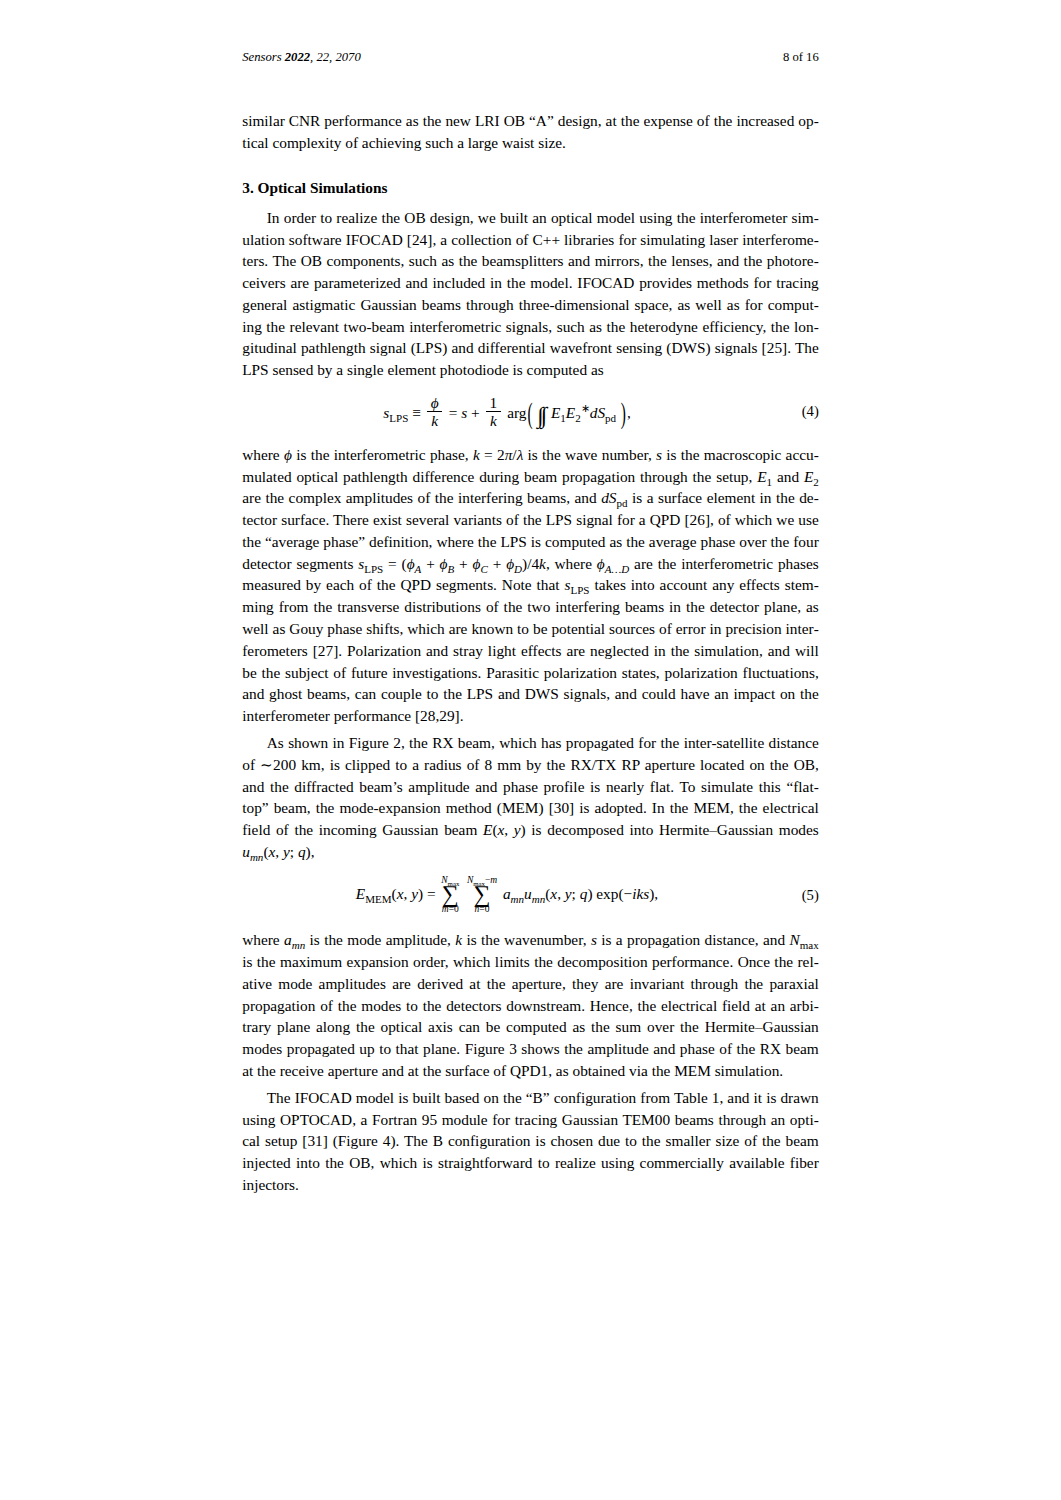Sensors 2022, 22, 2070 8 of 16
similar CNR performance as the new LRI OB “A” design, at the expense of the increased optical complexity of achieving such a large waist size.
3. Optical Simulations
In order to realize the OB design, we built an optical model using the interferometer simulation software IFOCAD [24], a collection of C++ libraries for simulating laser interferometers. The OB components, such as the beamsplitters and mirrors, the lenses, and the photoreceivers are parameterized and included in the model. IFOCAD provides methods for tracing general astigmatic Gaussian beams through three-dimensional space, as well as for computing the relevant two-beam interferometric signals, such as the heterodyne efficiency, the longitudinal pathlength signal (LPS) and differential wavefront sensing (DWS) signals [25]. The LPS sensed by a single element photodiode is computed as
sLPS ≡ ϕk = s + 1 k arg( ∫∫ E1E2∗dSpd ),
(4)
where ϕ is the interferometric phase, k = 2π/λ is the wave number, s is the macroscopic accumulated optical pathlength difference during beam propagation through the setup, E1 and E2 are the complex amplitudes of the interfering beams, and dSpd is a surface element in the detector surface. There exist several variants of the LPS signal for a QPD [26], of which we use the “average phase” definition, where the LPS is computed as the average phase over the four detector segments sLPS = (ϕA + ϕB + ϕC + ϕD)/4k, where ϕA…D are the interferometric phases measured by each of the QPD segments. Note that sLPS takes into account any effects stemming from the transverse distributions of the two interfering beams in the detector plane, as well as Gouy phase shifts, which are known to be potential sources of error in precision interferometers [27]. Polarization and stray light effects are neglected in the simulation, and will be the subject of future investigations. Parasitic polarization states, polarization fluctuations, and ghost beams, can couple to the LPS and DWS signals, and could have an impact on the interferometer performance [28,29].
As shown in Figure 2, the RX beam, which has propagated for the inter-satellite distance of ∼200 km, is clipped to a radius of 8 mm by the RX/TX RP aperture located on the OB, and the diffracted beam’s amplitude and phase profile is nearly flat. To simulate this “flat-top” beam, the mode-expansion method (MEM) [30] is adopted. In the MEM, the electrical field of the incoming Gaussian beam E(x, y) is decomposed into Hermite–Gaussian modes umn(x, y; q),
EMEM(x, y) = Nmax ∑ m=0 Nmax−m ∑ n=0 amnumn(x, y; q) exp(−iks),
(5)
where amn is the mode amplitude, k is the wavenumber, s is a propagation distance, and Nmax is the maximum expansion order, which limits the decomposition performance. Once the relative mode amplitudes are derived at the aperture, they are invariant through the paraxial propagation of the modes to the detectors downstream. Hence, the electrical field at an arbitrary plane along the optical axis can be computed as the sum over the Hermite–Gaussian modes propagated up to that plane. Figure 3 shows the amplitude and phase of the RX beam at the receive aperture and at the surface of QPD1, as obtained via the MEM simulation.
The IFOCAD model is built based on the “B” configuration from Table 1, and it is drawn using OPTOCAD, a Fortran 95 module for tracing Gaussian TEM00 beams through an optical setup [31] (Figure 4). The B configuration is chosen due to the smaller size of the beam injected into the OB, which is straightforward to realize using commercially available fiber injectors.